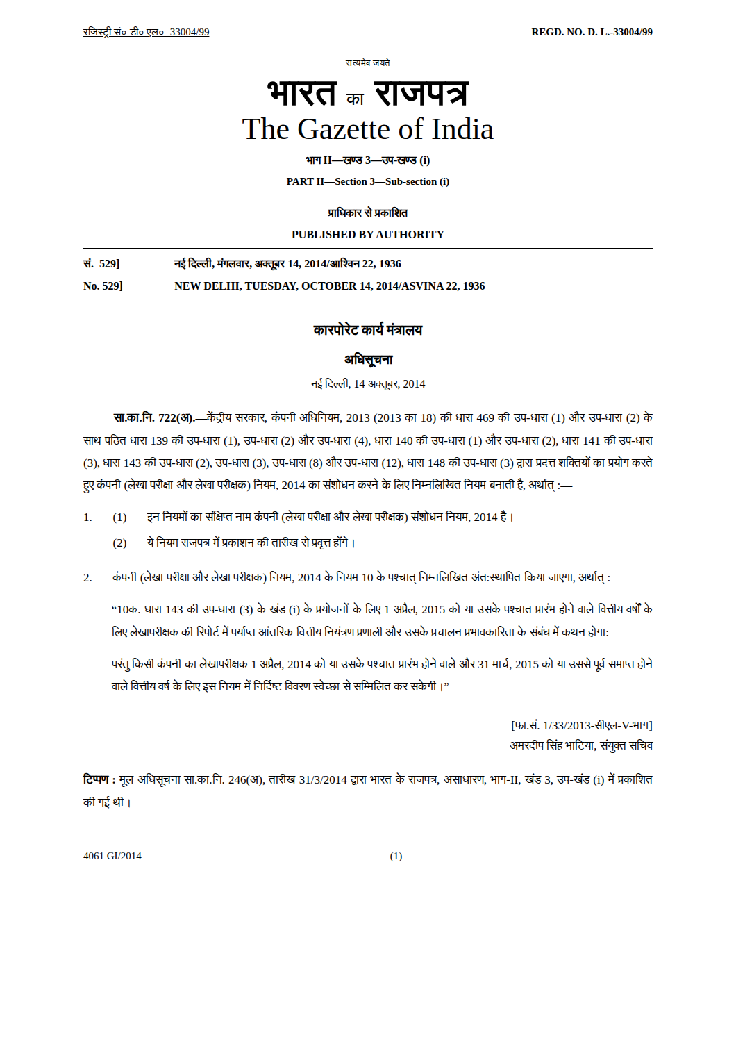रजिस्ट्री सं० डी० एल०–33004/99 REGD. NO. D. L.-33004/99
सत्यमेव जयते
भारत का राजपत्र
The Gazette of India
भाग II—खण्ड 3—उप-खण्ड (i)
PART II—Section 3—Sub-section (i)
प्राधिकार से प्रकाशित
PUBLISHED BY AUTHORITY
| सं. 529] | नई दिल्ली, मंगलवार, अक्तूबर 14, 2014/आश्विन 22, 1936 |
| No. 529] | NEW DELHI, TUESDAY, OCTOBER 14, 2014/ASVINA 22, 1936 |
कारपोरेट कार्य मंत्रालय
अधिसूचना
नई दिल्ली, 14 अक्तूबर, 2014
सा.का.नि. 722(अ).—केंद्रीय सरकार, कंपनी अधिनियम, 2013 (2013 का 18) की धारा 469 की उप-धारा (1) और उप-धारा (2) के साथ पठित धारा 139 की उप-धारा (1), उप-धारा (2) और उप-धारा (4), धारा 140 की उप-धारा (1) और उप-धारा (2), धारा 141 की उप-धारा (3), धारा 143 की उप-धारा (2), उप-धारा (3), उप-धारा (8) और उप-धारा (12), धारा 148 की उप-धारा (3) द्वारा प्रदत्त शक्तियों का प्रयोग करते हुए कंपनी (लेखा परीक्षा और लेखा परीक्षक) नियम, 2014 का संशोधन करने के लिए निम्नलिखित नियम बनाती है, अर्थात् :—
1.
(1) इन नियमों का संक्षिप्त नाम कंपनी (लेखा परीक्षा और लेखा परीक्षक) संशोधन नियम, 2014 है।
(2) ये नियम राजपत्र में प्रकाशन की तारीख से प्रवृत्त होंगे।
2.
कंपनी (लेखा परीक्षा और लेखा परीक्षक) नियम, 2014 के नियम 10 के पश्चात् निम्नलिखित अंत:स्थापित किया जाएगा, अर्थात् :—
“10क. धारा 143 की उप-धारा (3) के खंड (i) के प्रयोजनों के लिए 1 अप्रैल, 2015 को या उसके पश्चात प्रारंभ होने वाले वित्तीय वर्षों के लिए लेखापरीक्षक की रिपोर्ट में पर्याप्त आंतरिक वित्तीय नियंत्रण प्रणाली और उसके प्रचालन प्रभावकारिता के संबंध में कथन होगा:
परंतु किसी कंपनी का लेखापरीक्षक 1 अप्रैल, 2014 को या उसके पश्चात प्रारंभ होने वाले और 31 मार्च, 2015 को या उससे पूर्व समाप्त होने वाले वित्तीय वर्ष के लिए इस नियम में निर्दिष्ट विवरण स्वेच्छा से सम्मिलित कर सकेगी।”
[फा.सं. 1/33/2013-सीएल-V-भाग]
अमरदीप सिंह भाटिया, संयुक्त सचिव
टिप्पण : मूल अधिसूचना सा.का.नि. 246(अ), तारीख 31/3/2014 द्वारा भारत के राजपत्र, असाधारण, भाग-II, खंड 3, उप-खंड (i) में प्रकाशित की गई थी।
4061 GI/2014 (1)